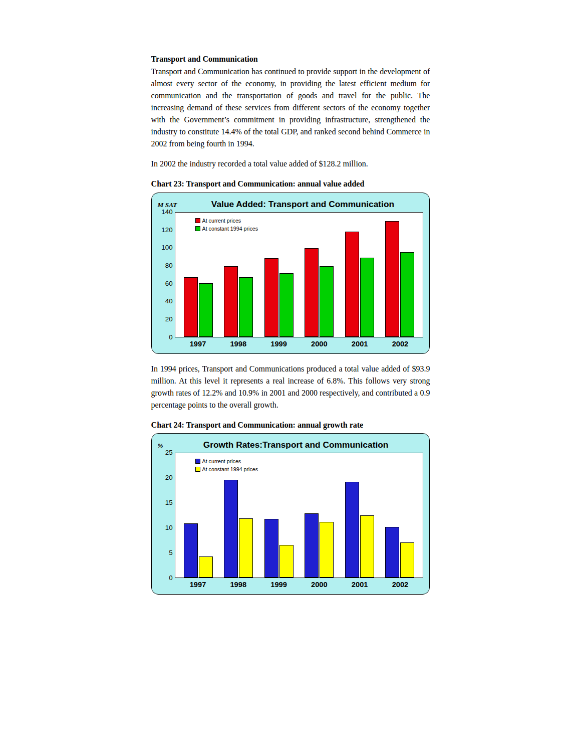Transport and Communication
Transport and Communication has continued to provide support in the development of almost every sector of the economy, in providing the latest efficient medium for communication and the transportation of goods and travel for the public. The increasing demand of these services from different sectors of the economy together with the Government’s commitment in providing infrastructure, strengthened the industry to constitute 14.4% of the total GDP, and ranked second behind Commerce in 2002 from being fourth in 1994.
In 2002 the industry recorded a total value added of $128.2 million.
Chart 23: Transport and Communication: annual value added
M SAT Value Added: Transport and Communication
140 120 100 80 60 40 20 0
At current prices
At constant 1994 prices
199719981999200020012002
In 1994 prices, Transport and Communications produced a total value added of $93.9 million. At this level it represents a real increase of 6.8%. This follows very strong growth rates of 12.2% and 10.9% in 2001 and 2000 respectively, and contributed a 0.9 percentage points to the overall growth.
Chart 24: Transport and Communication: annual growth rate
% Growth Rates:Transport and Communication
25 20 15 10 5 0
At current prices
At constant 1994 prices
199719981999200020012002